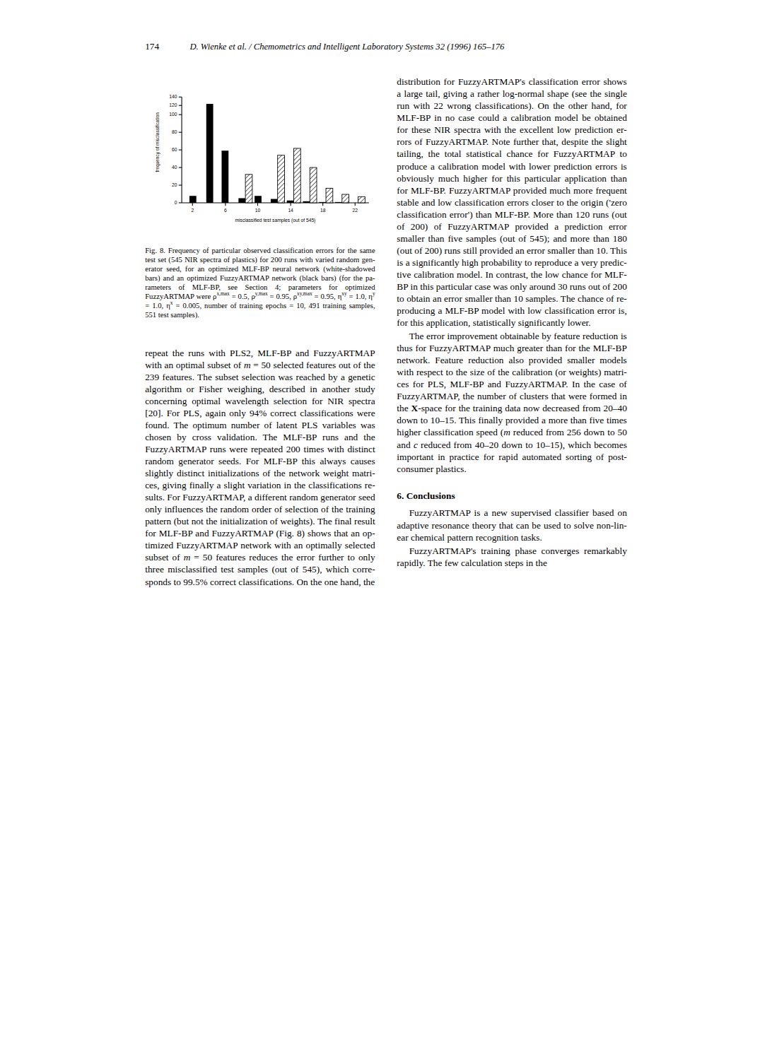174 D. Wienke et al. / Chemometrics and Intelligent Laboratory Systems 32 (1996) 165–176
0 20 40 60 80 100 120 140 frequency of misclassification 2 6 10 14 18 22 misclassified test samples (out of 545)
Fig. 8. Frequency of particular observed classification errors for the same test set (545 NIR spectra of plastics) for 200 runs with varied random generator seed, for an optimized MLF-BP neural network (white-shadowed bars) and an optimized FuzzyARTMAP network (black bars) (for the parameters of MLF-BP, see Section 4; parameters for optimized FuzzyARTMAP were ρx,max = 0.5, ρy,max = 0.95, ρxy,max = 0.95, ηxy = 1.0, ηy = 1.0, ηx = 0.005, number of training epochs = 10, 491 training samples, 551 test samples).
repeat the runs with PLS2, MLF-BP and FuzzyARTMAP with an optimal subset of m = 50 selected features out of the 239 features. The subset selection was reached by a genetic algorithm or Fisher weighing, described in another study concerning optimal wavelength selection for NIR spectra [20]. For PLS, again only 94% correct classifications were found. The optimum number of latent PLS variables was chosen by cross validation. The MLF-BP runs and the FuzzyARTMAP runs were repeated 200 times with distinct random generator seeds. For MLF-BP this always causes slightly distinct initializations of the network weight matrices, giving finally a slight variation in the classifications results. For FuzzyARTMAP, a different random generator seed only influences the random order of selection of the training pattern (but not the initialization of weights). The final result for MLF-BP and FuzzyARTMAP (Fig. 8) shows that an optimized FuzzyARTMAP network with an optimally selected subset of m = 50 features reduces the error further to only three misclassified test samples (out of 545), which corresponds to 99.5% correct classifications. On the one hand, the
distribution for FuzzyARTMAP's classification error shows a large tail, giving a rather log-normal shape (see the single run with 22 wrong classifications). On the other hand, for MLF-BP in no case could a calibration model be obtained for these NIR spectra with the excellent low prediction errors of FuzzyARTMAP. Note further that, despite the slight tailing, the total statistical chance for FuzzyARTMAP to produce a calibration model with lower prediction errors is obviously much higher for this particular application than for MLF-BP. FuzzyARTMAP provided much more frequent stable and low classification errors closer to the origin ('zero classification error') than MLF-BP. More than 120 runs (out of 200) of FuzzyARTMAP provided a prediction error smaller than five samples (out of 545); and more than 180 (out of 200) runs still provided an error smaller than 10. This is a significantly high probability to reproduce a very predictive calibration model. In contrast, the low chance for MLF-BP in this particular case was only around 30 runs out of 200 to obtain an error smaller than 10 samples. The chance of reproducing a MLF-BP model with low classification error is, for this application, statistically significantly lower.
The error improvement obtainable by feature reduction is thus for FuzzyARTMAP much greater than for the MLF-BP network. Feature reduction also provided smaller models with respect to the size of the calibration (or weights) matrices for PLS, MLF-BP and FuzzyARTMAP. In the case of FuzzyARTMAP, the number of clusters that were formed in the X-space for the training data now decreased from 20–40 down to 10–15. This finally provided a more than five times higher classification speed (m reduced from 256 down to 50 and c reduced from 40–20 down to 10–15), which becomes important in practice for rapid automated sorting of post-consumer plastics.
6. Conclusions
FuzzyARTMAP is a new supervised classifier based on adaptive resonance theory that can be used to solve non-linear chemical pattern recognition tasks.
FuzzyARTMAP's training phase converges remarkably rapidly. The few calculation steps in the